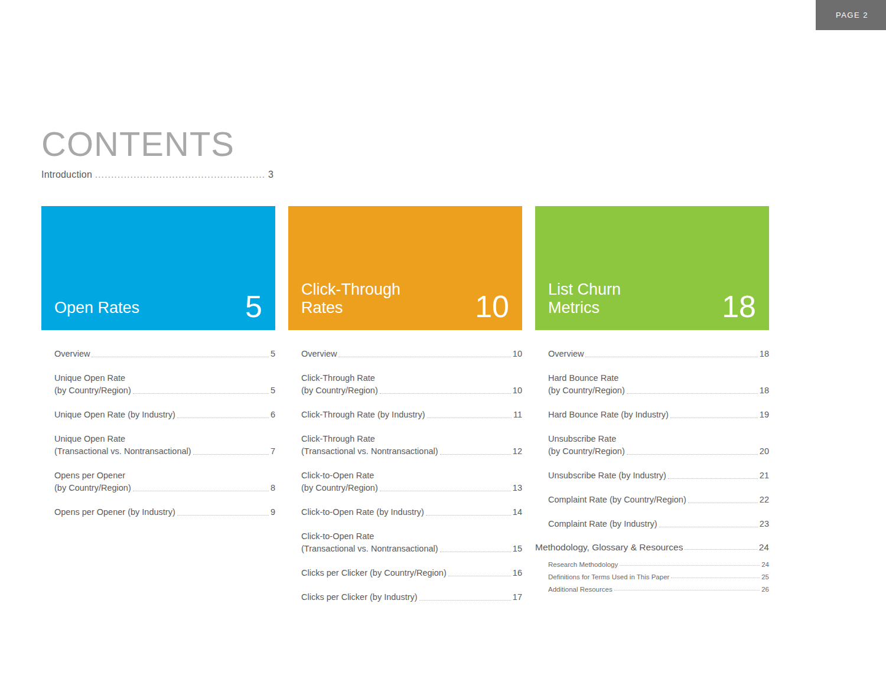PAGE 2
CONTENTS
Introduction ..................................................... 3
Open Rates 5
Overview 5
Unique Open Rate
(by Country/Region) 5
Unique Open Rate (by Industry) 6
Unique Open Rate
(Transactional vs. Nontransactional) 7
Opens per Opener
(by Country/Region) 8
Opens per Opener (by Industry) 9
Click-Through
Rates 10
Overview 10
Click-Through Rate
(by Country/Region) 10
Click-Through Rate (by Industry) 11
Click-Through Rate
(Transactional vs. Nontransactional) 12
Click-to-Open Rate
(by Country/Region) 13
Click-to-Open Rate (by Industry) 14
Click-to-Open Rate
(Transactional vs. Nontransactional) 15
Clicks per Clicker (by Country/Region) 16
Clicks per Clicker (by Industry) 17
List Churn
Metrics 18
Overview 18
Hard Bounce Rate
(by Country/Region) 18
Hard Bounce Rate (by Industry) 19
Unsubscribe Rate
(by Country/Region) 20
Unsubscribe Rate (by Industry) 21
Complaint Rate (by Country/Region) 22
Complaint Rate (by Industry) 23
Methodology, Glossary & Resources 24
Research Methodology 24
Definitions for Terms Used in This Paper 25
Additional Resources 26